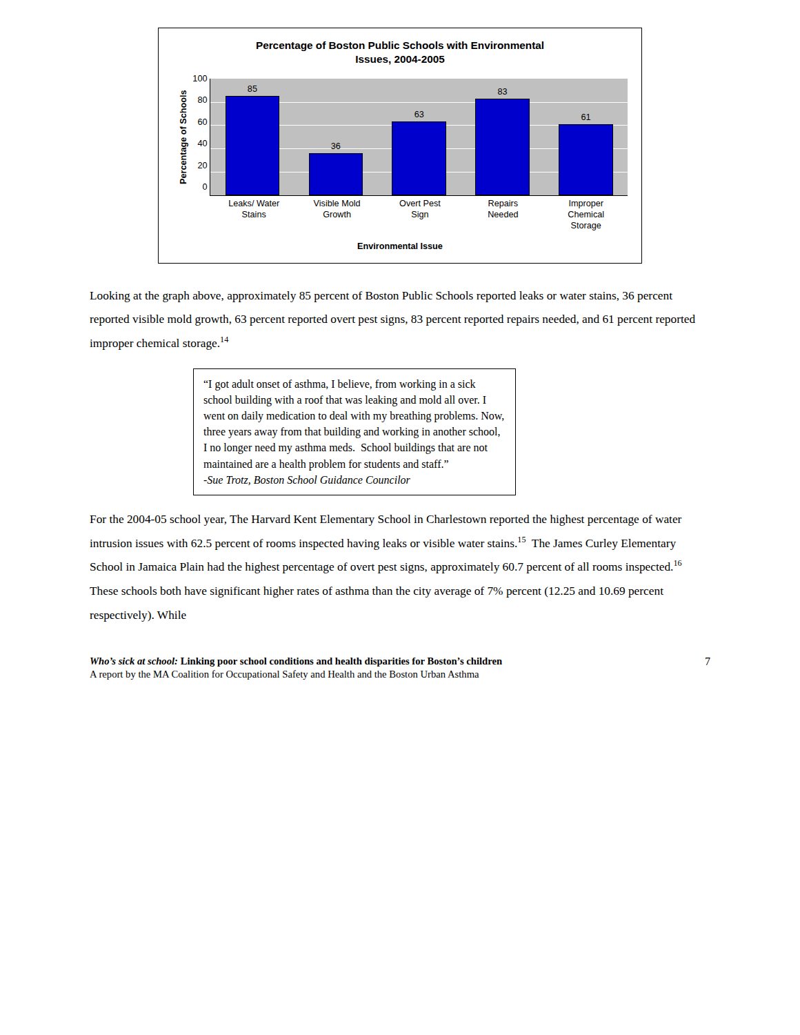Percentage of Boston Public Schools with Environmental
Issues, 2004-2005
Percentage of Schools
100 80 60 40 20 0
85
36
63
83
61
Leaks/ Water
Stains
Visible Mold
Growth
Overt Pest
Sign
Repairs
Needed
Improper
Chemical
Storage
Environmental Issue
Looking at the graph above, approximately 85 percent of Boston Public Schools reported leaks or water stains, 36 percent reported visible mold growth, 63 percent reported overt pest signs, 83 percent reported repairs needed, and 61 percent reported improper chemical storage.14
“I got adult onset of asthma, I believe, from working in a sick school building with a roof that was leaking and mold all over. I went on daily medication to deal with my breathing problems. Now, three years away from that building and working in another school, I no longer need my asthma meds. School buildings that are not maintained are a health problem for students and staff.”
-Sue Trotz, Boston School Guidance Councilor
For the 2004-05 school year, The Harvard Kent Elementary School in Charlestown reported the highest percentage of water intrusion issues with 62.5 percent of rooms inspected having leaks or visible water stains.15 The James Curley Elementary School in Jamaica Plain had the highest percentage of overt pest signs, approximately 60.7 percent of all rooms inspected.16 These schools both have significant higher rates of asthma than the city average of 7% percent (12.25 and 10.69 percent respectively). While
7
Who’s sick at school: Linking poor school conditions and health disparities for Boston’s children
A report by the MA Coalition for Occupational Safety and Health and the Boston Urban Asthma